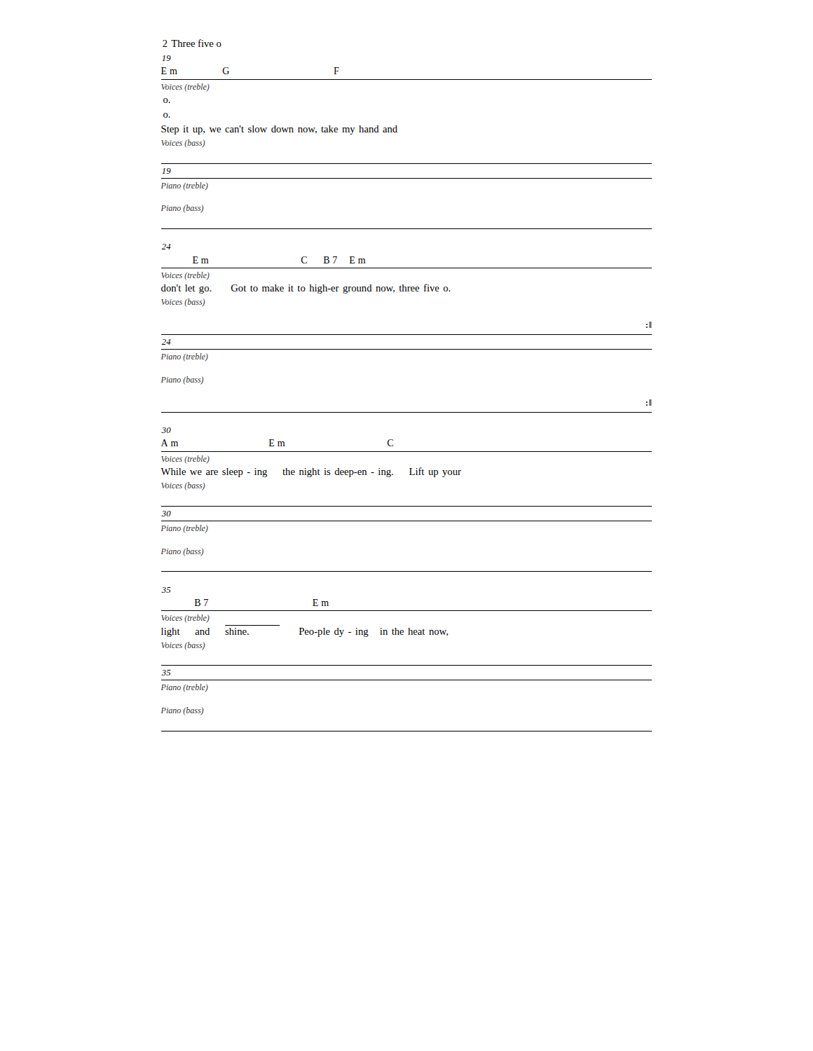2 Three five o
19
E m G F
Voices (treble)
o.
o.
Step it up, we can't slow down now, take my hand and
Voices (bass)
19
Piano (treble)
Piano (bass)
24
E m C B 7 E m
Voices (treble)
don't let go. Got to make it to high-er ground now, three five o.
Voices (bass)
:‖
24
Piano (treble)
Piano (bass)
:‖
30
A m E m C
Voices (treble)
While we are sleep - ing the night is deep-en - ing. Lift up your
Voices (bass)
30
Piano (treble)
Piano (bass)
35
B 7 E m
Voices (treble)
light and shine. Peo-ple dy - ing in the heat now,
Voices (bass)
35
Piano (treble)
Piano (bass)